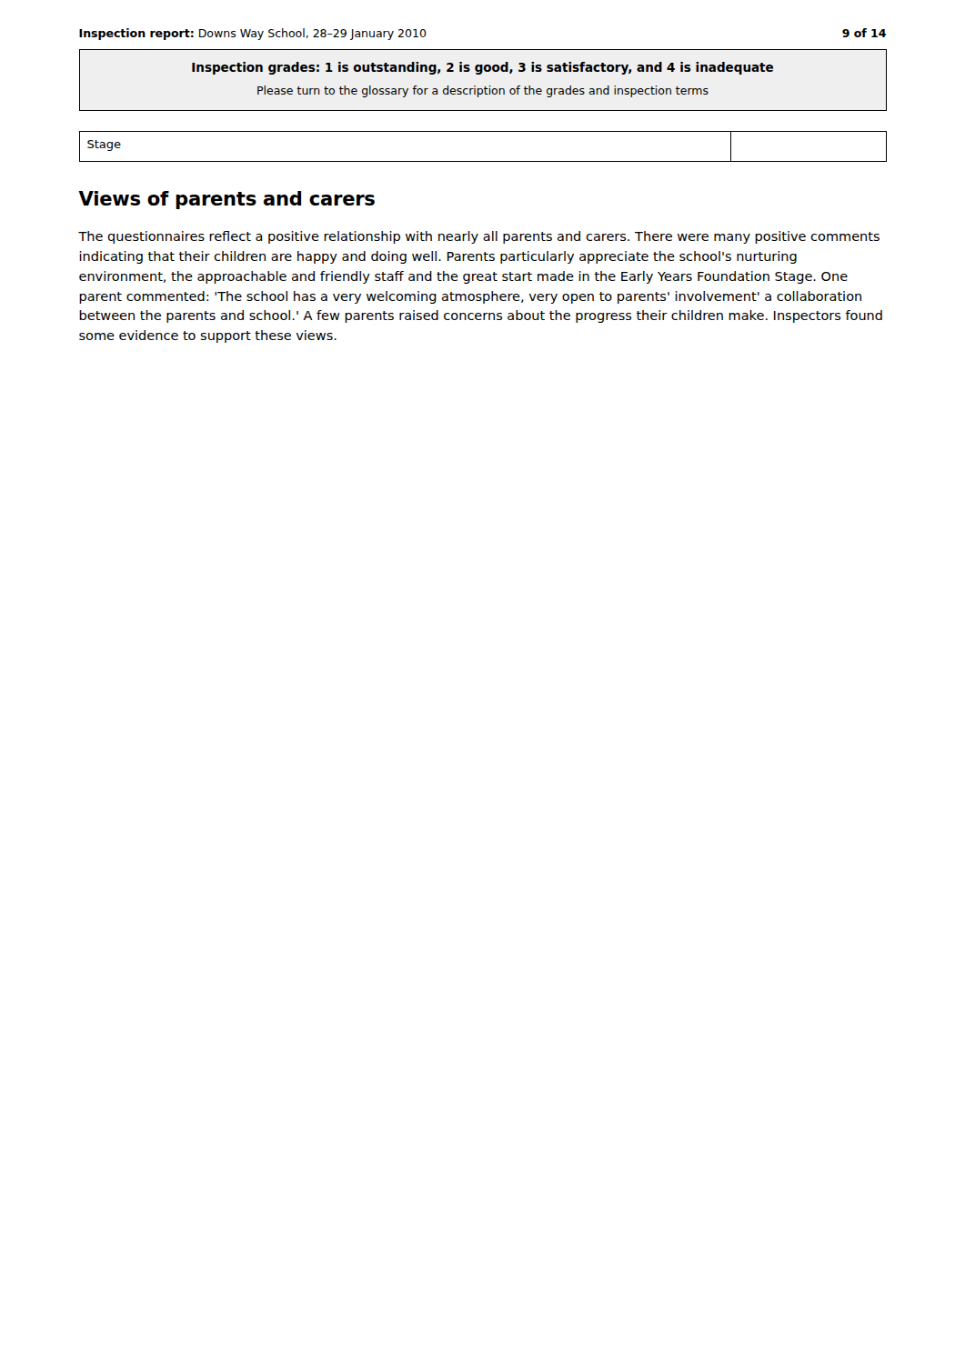Inspection report: Downs Way School, 28–29 January 2010
9 of 14
Inspection grades: 1 is outstanding, 2 is good, 3 is satisfactory, and 4 is inadequate
Please turn to the glossary for a description of the grades and inspection terms
| Stage | |
Views of parents and carers
The questionnaires reflect a positive relationship with nearly all parents and carers. There were many positive comments indicating that their children are happy and doing well. Parents particularly appreciate the school's nurturing environment, the approachable and friendly staff and the great start made in the Early Years Foundation Stage. One parent commented: 'The school has a very welcoming atmosphere, very open to parents' involvement' a collaboration between the parents and school.' A few parents raised concerns about the progress their children make. Inspectors found some evidence to support these views.